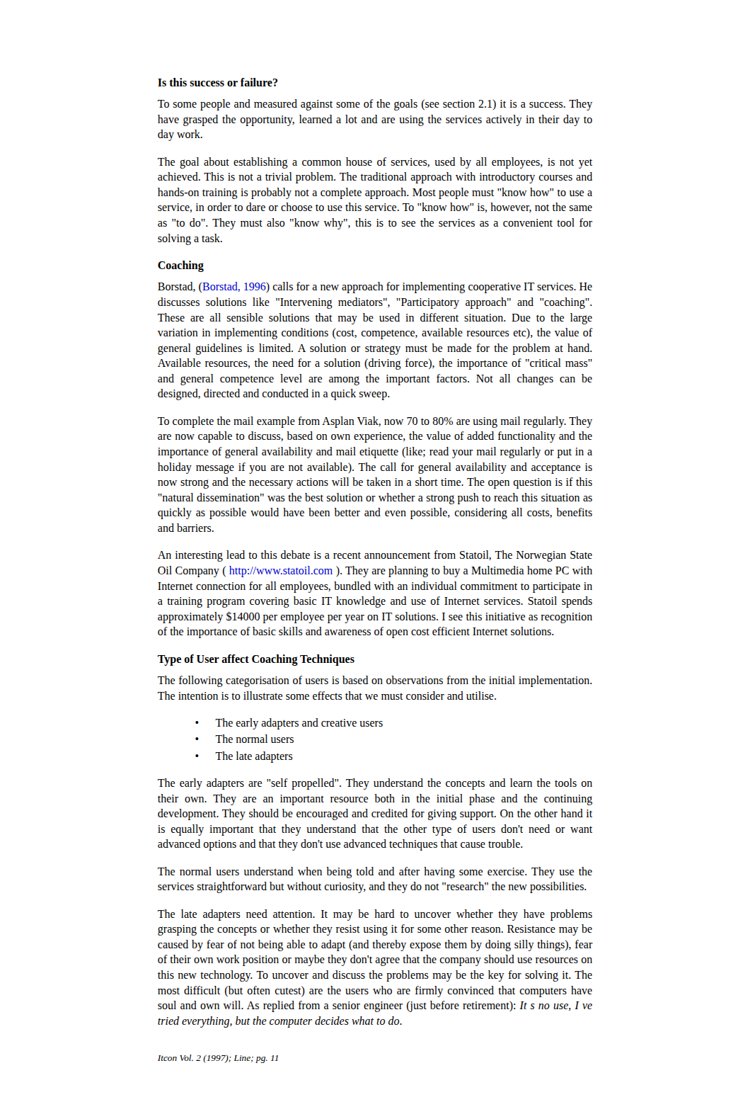Is this success or failure?
To some people and measured against some of the goals (see section 2.1) it is a success. They have grasped the opportunity, learned a lot and are using the services actively in their day to day work.
The goal about establishing a common house of services, used by all employees, is not yet achieved. This is not a trivial problem. The traditional approach with introductory courses and hands-on training is probably not a complete approach. Most people must "know how" to use a service, in order to dare or choose to use this service. To "know how" is, however, not the same as "to do". They must also "know why", this is to see the services as a convenient tool for solving a task.
Coaching
Borstad, (Borstad, 1996) calls for a new approach for implementing cooperative IT services. He discusses solutions like "Intervening mediators", "Participatory approach" and "coaching". These are all sensible solutions that may be used in different situation. Due to the large variation in implementing conditions (cost, competence, available resources etc), the value of general guidelines is limited. A solution or strategy must be made for the problem at hand. Available resources, the need for a solution (driving force), the importance of "critical mass" and general competence level are among the important factors. Not all changes can be designed, directed and conducted in a quick sweep.
To complete the mail example from Asplan Viak, now 70 to 80% are using mail regularly. They are now capable to discuss, based on own experience, the value of added functionality and the importance of general availability and mail etiquette (like; read your mail regularly or put in a holiday message if you are not available). The call for general availability and acceptance is now strong and the necessary actions will be taken in a short time. The open question is if this "natural dissemination" was the best solution or whether a strong push to reach this situation as quickly as possible would have been better and even possible, considering all costs, benefits and barriers.
An interesting lead to this debate is a recent announcement from Statoil, The Norwegian State Oil Company ( http://www.statoil.com ). They are planning to buy a Multimedia home PC with Internet connection for all employees, bundled with an individual commitment to participate in a training program covering basic IT knowledge and use of Internet services. Statoil spends approximately $14000 per employee per year on IT solutions. I see this initiative as recognition of the importance of basic skills and awareness of open cost efficient Internet solutions.
Type of User affect Coaching Techniques
The following categorisation of users is based on observations from the initial implementation. The intention is to illustrate some effects that we must consider and utilise.
The early adapters and creative users
The normal users
The late adapters
The early adapters are "self propelled". They understand the concepts and learn the tools on their own. They are an important resource both in the initial phase and the continuing development. They should be encouraged and credited for giving support. On the other hand it is equally important that they understand that the other type of users don't need or want advanced options and that they don't use advanced techniques that cause trouble.
The normal users understand when being told and after having some exercise. They use the services straightforward but without curiosity, and they do not "research" the new possibilities.
The late adapters need attention. It may be hard to uncover whether they have problems grasping the concepts or whether they resist using it for some other reason. Resistance may be caused by fear of not being able to adapt (and thereby expose them by doing silly things), fear of their own work position or maybe they don't agree that the company should use resources on this new technology. To uncover and discuss the problems may be the key for solving it. The most difficult (but often cutest) are the users who are firmly convinced that computers have soul and own will. As replied from a senior engineer (just before retirement): It s no use, I ve tried everything, but the computer decides what to do.
Itcon Vol. 2 (1997); Line; pg. 11